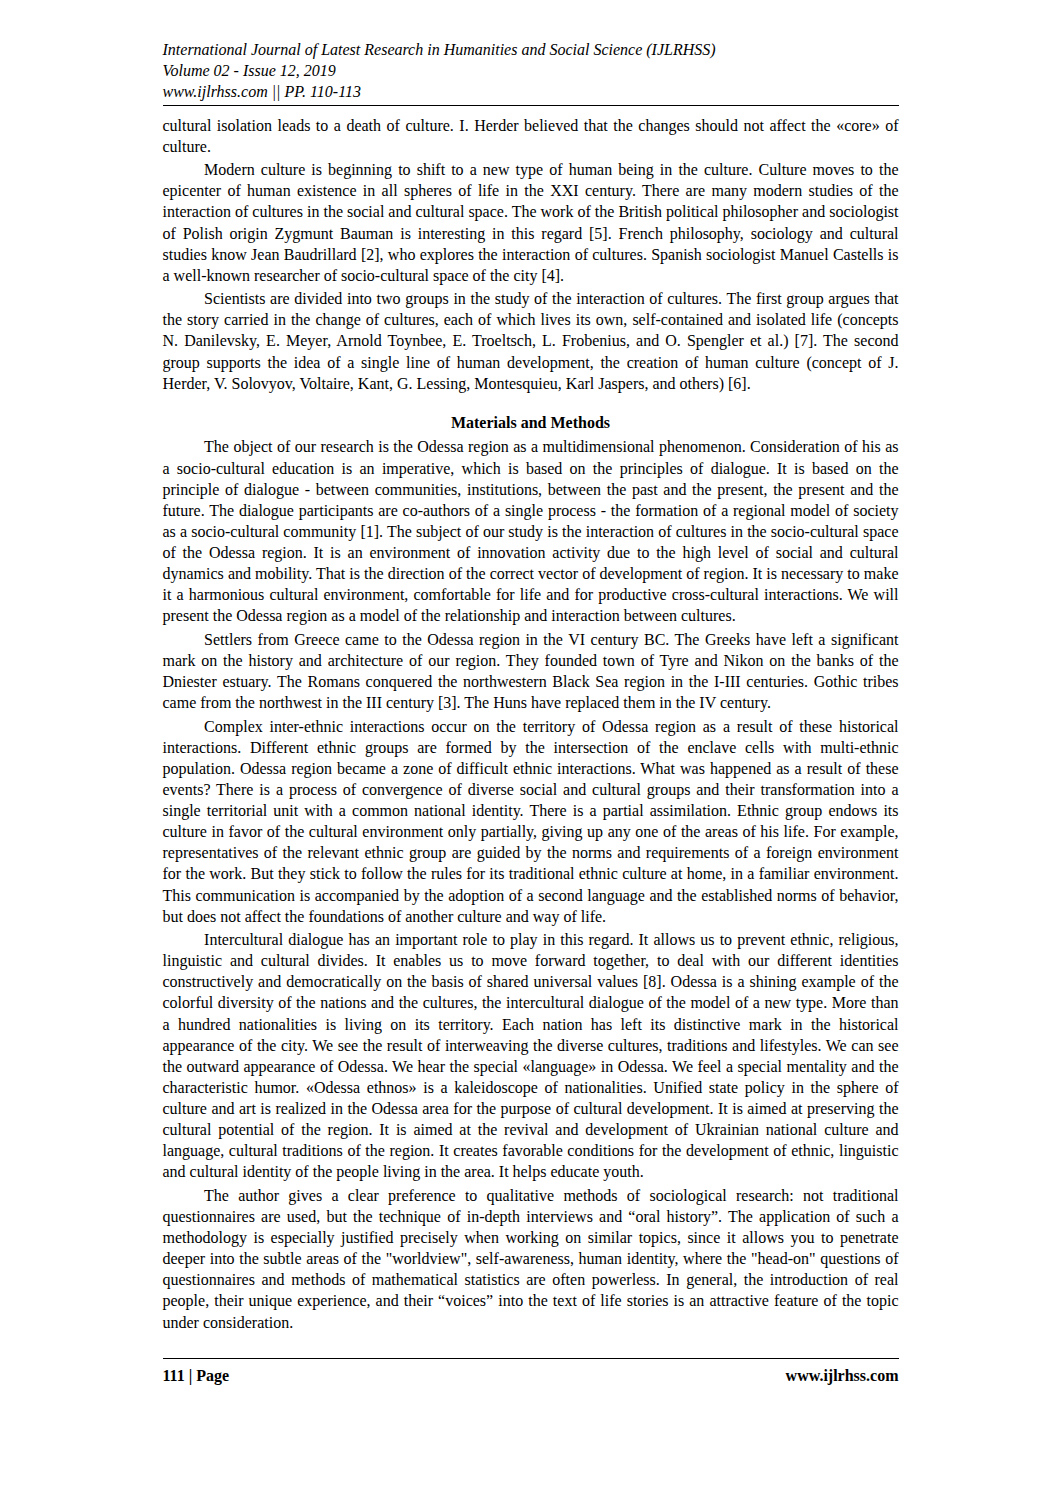International Journal of Latest Research in Humanities and Social Science (IJLRHSS) Volume 02 - Issue 12, 2019 www.ijlrhss.com || PP. 110-113
cultural isolation leads to a death of culture. I. Herder believed that the changes should not affect the «core» of culture.
Modern culture is beginning to shift to a new type of human being in the culture. Culture moves to the epicenter of human existence in all spheres of life in the XXI century. There are many modern studies of the interaction of cultures in the social and cultural space. The work of the British political philosopher and sociologist of Polish origin Zygmunt Bauman is interesting in this regard [5]. French philosophy, sociology and cultural studies know Jean Baudrillard [2], who explores the interaction of cultures. Spanish sociologist Manuel Castells is a well-known researcher of socio-cultural space of the city [4].
Scientists are divided into two groups in the study of the interaction of cultures. The first group argues that the story carried in the change of cultures, each of which lives its own, self-contained and isolated life (concepts N. Danilevsky, E. Meyer, Arnold Toynbee, E. Troeltsch, L. Frobenius, and O. Spengler et al.) [7]. The second group supports the idea of a single line of human development, the creation of human culture (concept of J. Herder, V. Solovyov, Voltaire, Kant, G. Lessing, Montesquieu, Karl Jaspers, and others) [6].
Materials and Methods
The object of our research is the Odessa region as a multidimensional phenomenon. Consideration of his as a socio-cultural education is an imperative, which is based on the principles of dialogue. It is based on the principle of dialogue - between communities, institutions, between the past and the present, the present and the future. The dialogue participants are co-authors of a single process - the formation of a regional model of society as a socio-cultural community [1]. The subject of our study is the interaction of cultures in the socio-cultural space of the Odessa region. It is an environment of innovation activity due to the high level of social and cultural dynamics and mobility. That is the direction of the correct vector of development of region. It is necessary to make it a harmonious cultural environment, comfortable for life and for productive cross-cultural interactions. We will present the Odessa region as a model of the relationship and interaction between cultures.
Settlers from Greece came to the Odessa region in the VI century BC. The Greeks have left a significant mark on the history and architecture of our region. They founded town of Tyre and Nikon on the banks of the Dniester estuary. The Romans conquered the northwestern Black Sea region in the I-III centuries. Gothic tribes came from the northwest in the III century [3]. The Huns have replaced them in the IV century.
Complex inter-ethnic interactions occur on the territory of Odessa region as a result of these historical interactions. Different ethnic groups are formed by the intersection of the enclave cells with multi-ethnic population. Odessa region became a zone of difficult ethnic interactions. What was happened as a result of these events? There is a process of convergence of diverse social and cultural groups and their transformation into a single territorial unit with a common national identity. There is a partial assimilation. Ethnic group endows its culture in favor of the cultural environment only partially, giving up any one of the areas of his life. For example, representatives of the relevant ethnic group are guided by the norms and requirements of a foreign environment for the work. But they stick to follow the rules for its traditional ethnic culture at home, in a familiar environment. This communication is accompanied by the adoption of a second language and the established norms of behavior, but does not affect the foundations of another culture and way of life.
Intercultural dialogue has an important role to play in this regard. It allows us to prevent ethnic, religious, linguistic and cultural divides. It enables us to move forward together, to deal with our different identities constructively and democratically on the basis of shared universal values [8]. Odessa is a shining example of the colorful diversity of the nations and the cultures, the intercultural dialogue of the model of a new type. More than a hundred nationalities is living on its territory. Each nation has left its distinctive mark in the historical appearance of the city. We see the result of interweaving the diverse cultures, traditions and lifestyles. We can see the outward appearance of Odessa. We hear the special «language» in Odessa. We feel a special mentality and the characteristic humor. «Odessa ethnos» is a kaleidoscope of nationalities. Unified state policy in the sphere of culture and art is realized in the Odessa area for the purpose of cultural development. It is aimed at preserving the cultural potential of the region. It is aimed at the revival and development of Ukrainian national culture and language, cultural traditions of the region. It creates favorable conditions for the development of ethnic, linguistic and cultural identity of the people living in the area. It helps educate youth.
The author gives a clear preference to qualitative methods of sociological research: not traditional questionnaires are used, but the technique of in-depth interviews and “oral history”. The application of such a methodology is especially justified precisely when working on similar topics, since it allows you to penetrate deeper into the subtle areas of the "worldview", self-awareness, human identity, where the "head-on" questions of questionnaires and methods of mathematical statistics are often powerless. In general, the introduction of real people, their unique experience, and their “voices” into the text of life stories is an attractive feature of the topic under consideration.
111 | Page www.ijlrhss.com